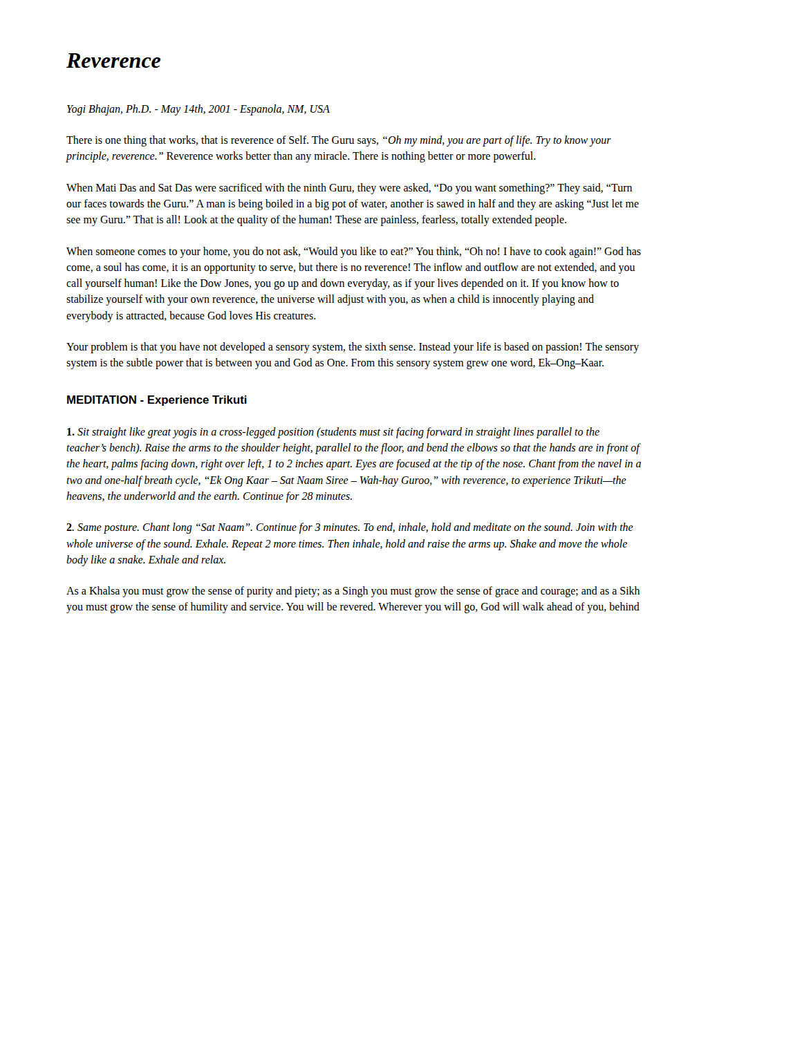Reverence
Yogi Bhajan, Ph.D. - May 14th, 2001 - Espanola, NM, USA
There is one thing that works, that is reverence of Self. The Guru says, “Oh my mind, you are part of life. Try to know your principle, reverence.” Reverence works better than any miracle. There is nothing better or more powerful.
When Mati Das and Sat Das were sacrificed with the ninth Guru, they were asked, “Do you want something?” They said, “Turn our faces towards the Guru.” A man is being boiled in a big pot of water, another is sawed in half and they are asking “Just let me see my Guru.” That is all! Look at the quality of the human! These are painless, fearless, totally extended people.
When someone comes to your home, you do not ask, “Would you like to eat?” You think, “Oh no! I have to cook again!” God has come, a soul has come, it is an opportunity to serve, but there is no reverence! The inflow and outflow are not extended, and you call yourself human! Like the Dow Jones, you go up and down everyday, as if your lives depended on it. If you know how to stabilize yourself with your own reverence, the universe will adjust with you, as when a child is innocently playing and everybody is attracted, because God loves His creatures.
Your problem is that you have not developed a sensory system, the sixth sense. Instead your life is based on passion! The sensory system is the subtle power that is between you and God as One. From this sensory system grew one word, Ek–Ong–Kaar.
MEDITATION - Experience Trikuti
1. Sit straight like great yogis in a cross-legged position (students must sit facing forward in straight lines parallel to the teacher’s bench). Raise the arms to the shoulder height, parallel to the floor, and bend the elbows so that the hands are in front of the heart, palms facing down, right over left, 1 to 2 inches apart. Eyes are focused at the tip of the nose. Chant from the navel in a two and one-half breath cycle, “Ek Ong Kaar – Sat Naam Siree – Wah-hay Guroo,” with reverence, to experience Trikuti—the heavens, the underworld and the earth. Continue for 28 minutes.
2. Same posture. Chant long “Sat Naam”. Continue for 3 minutes. To end, inhale, hold and meditate on the sound. Join with the whole universe of the sound. Exhale. Repeat 2 more times. Then inhale, hold and raise the arms up. Shake and move the whole body like a snake. Exhale and relax.
As a Khalsa you must grow the sense of purity and piety; as a Singh you must grow the sense of grace and courage; and as a Sikh you must grow the sense of humility and service. You will be revered. Wherever you will go, God will walk ahead of you, behind